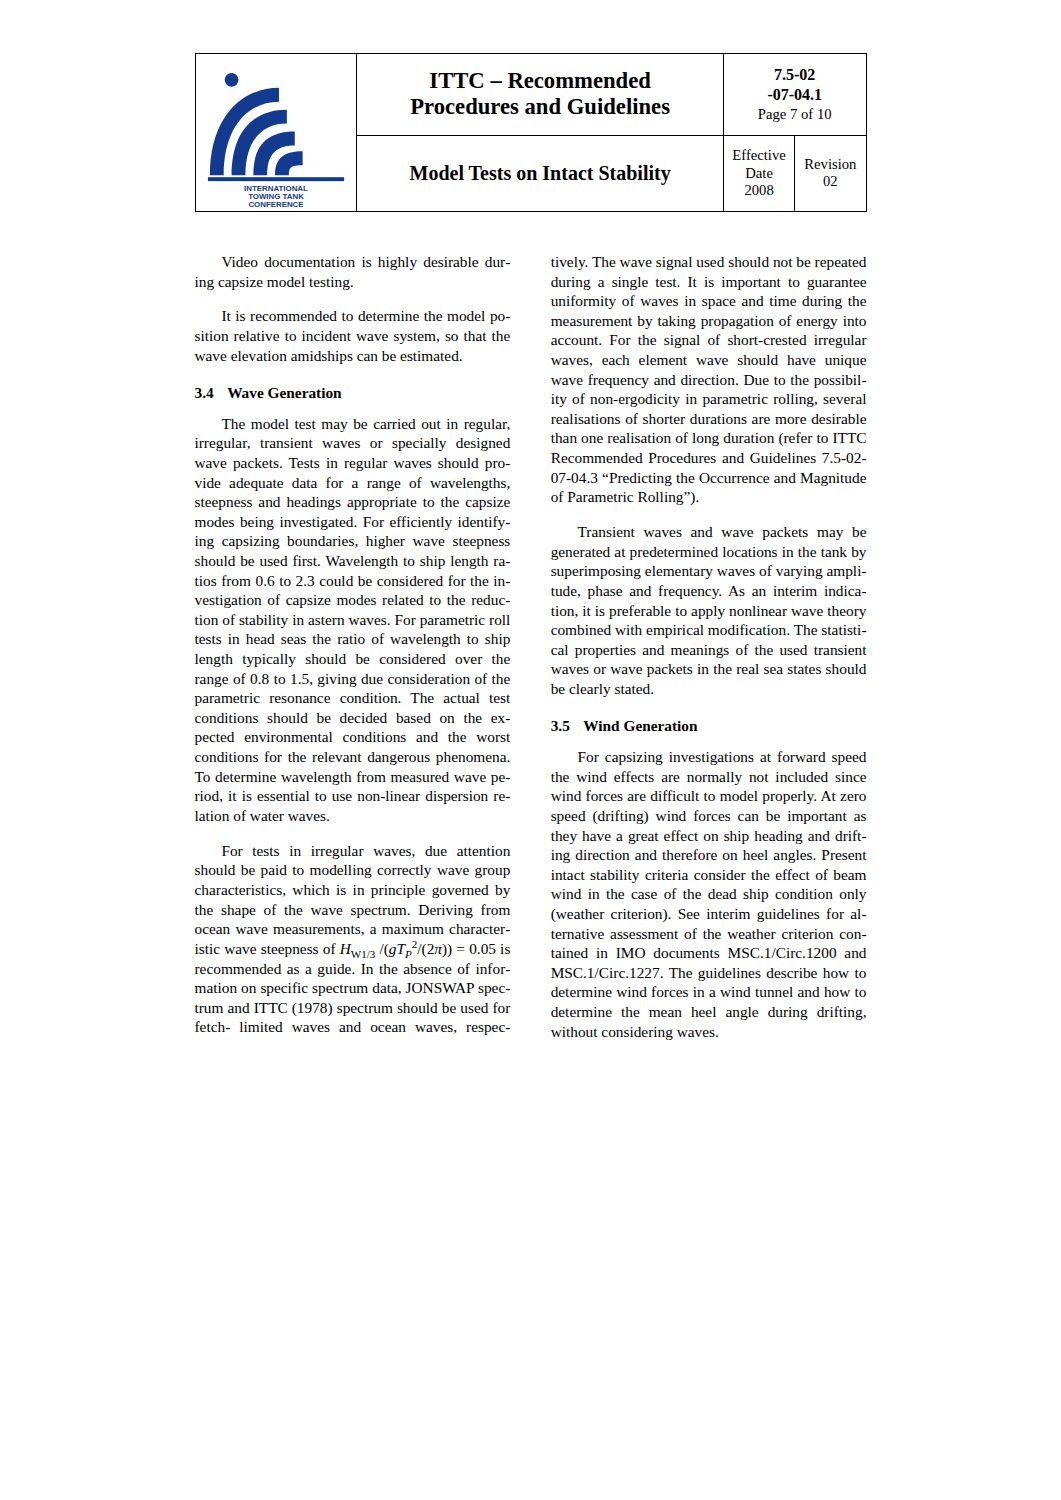| | ITTC – Recommended Procedures and Guidelines | 7.5-02 -07-04.1 Page 7 of 10 |
| Model Tests on Intact Stability | Effective Date 2008 | Revision 02 |
Video documentation is highly desirable during capsize model testing.
It is recommended to determine the model position relative to incident wave system, so that the wave elevation amidships can be estimated.
3.4 Wave Generation
The model test may be carried out in regular, irregular, transient waves or specially designed wave packets. Tests in regular waves should provide adequate data for a range of wavelengths, steepness and headings appropriate to the capsize modes being investigated. For efficiently identifying capsizing boundaries, higher wave steepness should be used first. Wavelength to ship length ratios from 0.6 to 2.3 could be considered for the investigation of capsize modes related to the reduction of stability in astern waves. For parametric roll tests in head seas the ratio of wavelength to ship length typically should be considered over the range of 0.8 to 1.5, giving due consideration of the parametric resonance condition. The actual test conditions should be decided based on the expected environmental conditions and the worst conditions for the relevant dangerous phenomena. To determine wavelength from measured wave period, it is essential to use non-linear dispersion relation of water waves.
For tests in irregular waves, due attention should be paid to modelling correctly wave group characteristics, which is in principle governed by the shape of the wave spectrum. Deriving from ocean wave measurements, a maximum characteristic wave steepness of HW1/3 /(gTP2/(2π)) = 0.05 is recommended as a guide. In the absence of information on specific spectrum data, JONSWAP spectrum and ITTC (1978) spectrum should be used for fetch- limited waves and ocean waves, respectively. The wave signal used should not be repeated during a single test. It is important to guarantee uniformity of waves in space and time during the measurement by taking propagation of energy into account. For the signal of short-crested irregular waves, each element wave should have unique wave frequency and direction. Due to the possibility of non-ergodicity in parametric rolling, several realisations of shorter durations are more desirable than one realisation of long duration (refer to ITTC Recommended Procedures and Guidelines 7.5-02-07-04.3 “Predicting the Occurrence and Magnitude of Parametric Rolling”).
Transient waves and wave packets may be generated at predetermined locations in the tank by superimposing elementary waves of varying amplitude, phase and frequency. As an interim indication, it is preferable to apply nonlinear wave theory combined with empirical modification. The statistical properties and meanings of the used transient waves or wave packets in the real sea states should be clearly stated.
3.5 Wind Generation
For capsizing investigations at forward speed the wind effects are normally not included since wind forces are difficult to model properly. At zero speed (drifting) wind forces can be important as they have a great effect on ship heading and drifting direction and therefore on heel angles. Present intact stability criteria consider the effect of beam wind in the case of the dead ship condition only (weather criterion). See interim guidelines for alternative assessment of the weather criterion contained in IMO documents MSC.1/Circ.1200 and MSC.1/Circ.1227. The guidelines describe how to determine wind forces in a wind tunnel and how to determine the mean heel angle during drifting, without considering waves.